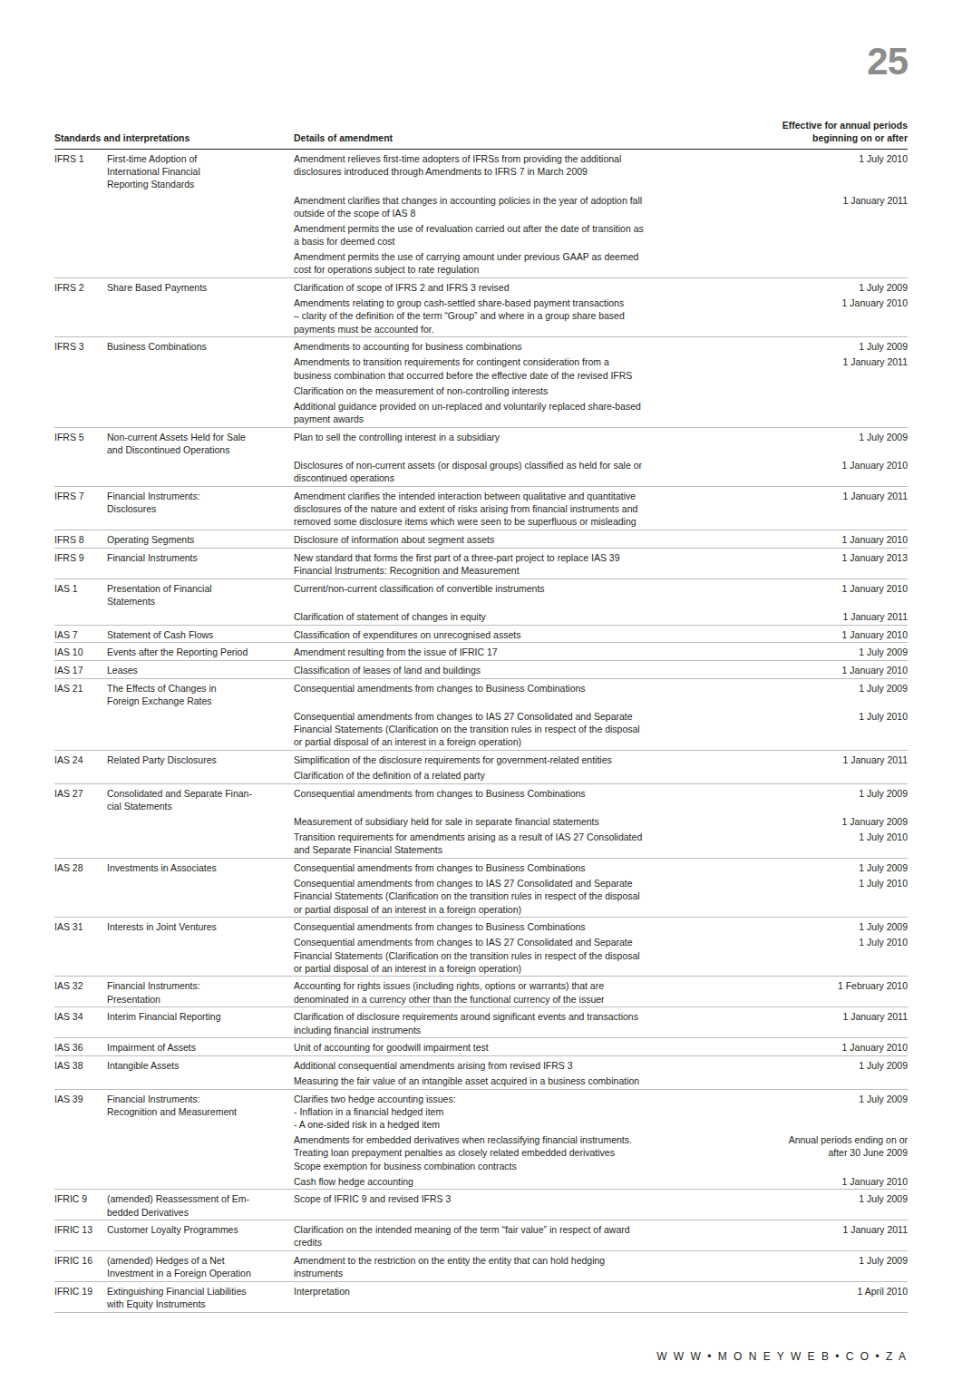25
| Standards and interpretations | Details of amendment | Effective for annual periods beginning on or after |
| --- | --- | --- |
| IFRS 1 | First-time Adoption of International Financial Reporting Standards | Amendment relieves first-time adopters of IFRSs from providing the additional disclosures introduced through Amendments to IFRS 7 in March 2009 | 1 July 2010 |
| | | Amendment clarifies that changes in accounting policies in the year of adoption fall outside of the scope of IAS 8 | 1 January 2011 |
| | | Amendment permits the use of revaluation carried out after the date of transition as a basis for deemed cost | |
| | | Amendment permits the use of carrying amount under previous GAAP as deemed cost for operations subject to rate regulation | |
| IFRS 2 | Share Based Payments | Clarification of scope of IFRS 2 and IFRS 3 revised | 1 July 2009 |
| | | Amendments relating to group cash-settled share-based payment transactions – clarity of the definition of the term “Group” and where in a group share based payments must be accounted for. | 1 January 2010 |
| IFRS 3 | Business Combinations | Amendments to accounting for business combinations | 1 July 2009 |
| | | Amendments to transition requirements for contingent consideration from a business combination that occurred before the effective date of the revised IFRS | 1 January 2011 |
| | | Clarification on the measurement of non-controlling interests | |
| | | Additional guidance provided on un-replaced and voluntarily replaced share-based payment awards | |
| IFRS 5 | Non-current Assets Held for Sale and Discontinued Operations | Plan to sell the controlling interest in a subsidiary | 1 July 2009 |
| | | Disclosures of non-current assets (or disposal groups) classified as held for sale or discontinued operations | 1 January 2010 |
| IFRS 7 | Financial Instruments: Disclosures | Amendment clarifies the intended interaction between qualitative and quantitative disclosures of the nature and extent of risks arising from financial instruments and removed some disclosure items which were seen to be superfluous or misleading | 1 January 2011 |
| IFRS 8 | Operating Segments | Disclosure of information about segment assets | 1 January 2010 |
| IFRS 9 | Financial Instruments | New standard that forms the first part of a three-part project to replace IAS 39 Financial Instruments: Recognition and Measurement | 1 January 2013 |
| IAS 1 | Presentation of Financial Statements | Current/non-current classification of convertible instruments | 1 January 2010 |
| | | Clarification of statement of changes in equity | 1 January 2011 |
| IAS 7 | Statement of Cash Flows | Classification of expenditures on unrecognised assets | 1 January 2010 |
| IAS 10 | Events after the Reporting Period | Amendment resulting from the issue of IFRIC 17 | 1 July 2009 |
| IAS 17 | Leases | Classification of leases of land and buildings | 1 January 2010 |
| IAS 21 | The Effects of Changes in Foreign Exchange Rates | Consequential amendments from changes to Business Combinations | 1 July 2009 |
| | | Consequential amendments from changes to IAS 27 Consolidated and Separate Financial Statements (Clarification on the transition rules in respect of the disposal or partial disposal of an interest in a foreign operation) | 1 July 2010 |
| IAS 24 | Related Party Disclosures | Simplification of the disclosure requirements for government-related entities | 1 January 2011 |
| | | Clarification of the definition of a related party | |
| IAS 27 | Consolidated and Separate Finan- cial Statements | Consequential amendments from changes to Business Combinations | 1 July 2009 |
| | | Measurement of subsidiary held for sale in separate financial statements | 1 January 2009 |
| | | Transition requirements for amendments arising as a result of IAS 27 Consolidated and Separate Financial Statements | 1 July 2010 |
| IAS 28 | Investments in Associates | Consequential amendments from changes to Business Combinations | 1 July 2009 |
| | | Consequential amendments from changes to IAS 27 Consolidated and Separate Financial Statements (Clarification on the transition rules in respect of the disposal or partial disposal of an interest in a foreign operation) | 1 July 2010 |
| IAS 31 | Interests in Joint Ventures | Consequential amendments from changes to Business Combinations | 1 July 2009 |
| | | Consequential amendments from changes to IAS 27 Consolidated and Separate Financial Statements (Clarification on the transition rules in respect of the disposal or partial disposal of an interest in a foreign operation) | 1 July 2010 |
| IAS 32 | Financial Instruments: Presentation | Accounting for rights issues (including rights, options or warrants) that are denominated in a currency other than the functional currency of the issuer | 1 February 2010 |
| IAS 34 | Interim Financial Reporting | Clarification of disclosure requirements around significant events and transactions including financial instruments | 1 January 2011 |
| IAS 36 | Impairment of Assets | Unit of accounting for goodwill impairment test | 1 January 2010 |
| IAS 38 | Intangible Assets | Additional consequential amendments arising from revised IFRS 3 | 1 July 2009 |
| | | Measuring the fair value of an intangible asset acquired in a business combination | |
| IAS 39 | Financial Instruments: Recognition and Measurement | Clarifies two hedge accounting issues: - Inflation in a financial hedged item - A one-sided risk in a hedged item | 1 July 2009 |
| | | Amendments for embedded derivatives when reclassifying financial instruments. Treating loan prepayment penalties as closely related embedded derivatives Scope exemption for business combination contracts | Annual periods ending on or after 30 June 2009 |
| | | Cash flow hedge accounting | 1 January 2010 |
| IFRIC 9 | (amended) Reassessment of Em- bedded Derivatives | Scope of IFRIC 9 and revised IFRS 3 | 1 July 2009 |
| IFRIC 13 | Customer Loyalty Programmes | Clarification on the intended meaning of the term “fair value” in respect of award credits | 1 January 2011 |
| IFRIC 16 | (amended) Hedges of a Net Investment in a Foreign Operation | Amendment to the restriction on the entity the entity that can hold hedging instruments | 1 July 2009 |
| IFRIC 19 | Extinguishing Financial Liabilities with Equity Instruments | Interpretation | 1 April 2010 |
W W W • M O N E Y W E B • C O • Z A